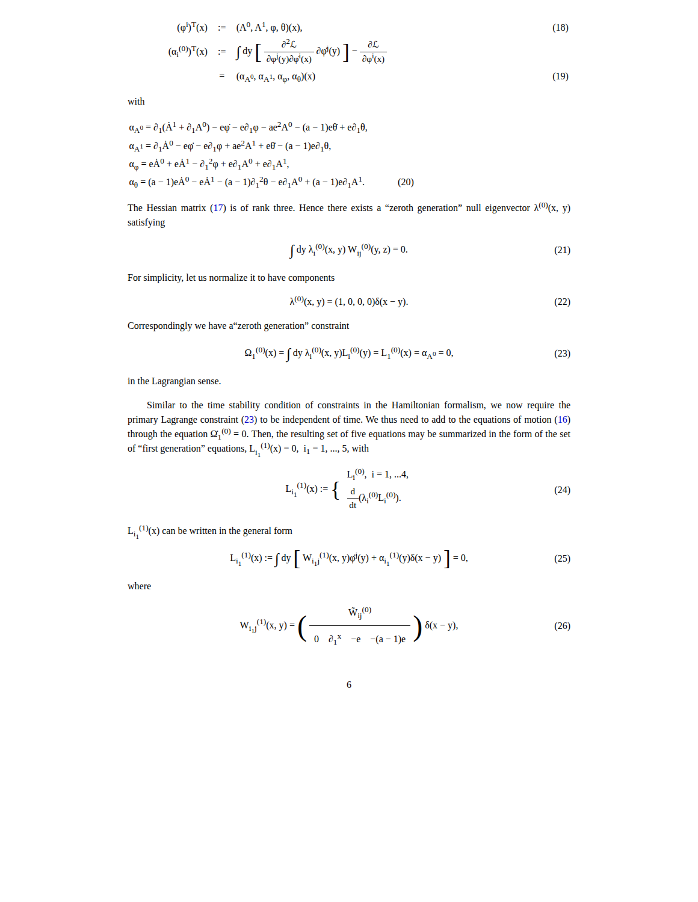| (φ i ) T (x) | := | (A 0 , A 1 , φ, θ)(x), | (18) |
| (α i (0) ) T (x) | := | ∫ dy [ ∂ 2 ℒ ∂φ j (y)∂φ̇ i (x) ∂φ̇ j (y) ] − ∂ℒ ∂φ i (x) | |
| | = | (α A 0 , α A 1 , α φ , α θ )(x) | (19) |
with
| α A 0 = ∂ 1 (Ȧ 1 + ∂ 1 A 0 ) − eφ̇ − e∂ 1 φ − ae 2 A 0 − (a − 1)eθ̇ + e∂ 1 θ, | |
| α A 1 = ∂ 1 Ȧ 0 − eφ̇ − e∂ 1 φ + ae 2 A 1 + eθ̇ − (a − 1)e∂ 1 θ, | |
| α φ = eȦ 0 + eȦ 1 − ∂ 1 2 φ + e∂ 1 A 0 + e∂ 1 A 1 , | |
| α θ = (a − 1)eȦ 0 − eȦ 1 − (a − 1)∂ 1 2 θ − e∂ 1 A 0 + (a − 1)e∂ 1 A 1 . | (20) |
The Hessian matrix (17) is of rank three. Hence there exists a “zeroth generation” null eigenvector λ(0)(x, y) satisfying
∫ dy λi(0)(x, y) Wij(0)(y, z) = 0. (21)
For simplicity, let us normalize it to have components
λ(0)(x, y) = (1, 0, 0, 0)δ(x − y). (22)
Correspondingly we have a“zeroth generation” constraint
Ω1(0)(x) = ∫ dy λi(0)(x, y)Li(0)(y) = L1(0)(x) = αA0 = 0, (23)
in the Lagrangian sense.
Similar to the time stability condition of constraints in the Hamiltonian formalism, we now require the primary Lagrange constraint (23) to be independent of time. We thus need to add to the equations of motion (16) through the equation Ω̇1(0) = 0. Then, the resulting set of five equations may be summarized in the form of the set of “first generation” equations, Li1(1)(x) = 0, i1 = 1, ..., 5, with
Li1(1)(x) := {
| L i (0) , i = 1, ...4, |
| d dt (λ i (0) L i (0) ). |
(24)
Li1(1)(x) can be written in the general form
Li1(1)(x) := ∫ dy [ Wi1j(1)(x, y)φ̈j(y) + αi1(1)(y)δ(x − y) ] = 0, (25)
where
Wi1j(1)(x, y) = (
| W̃ ij (0) |
| 0 | ∂ 1 x | −e | −(a − 1)e |
) δ(x − y), (26)
6